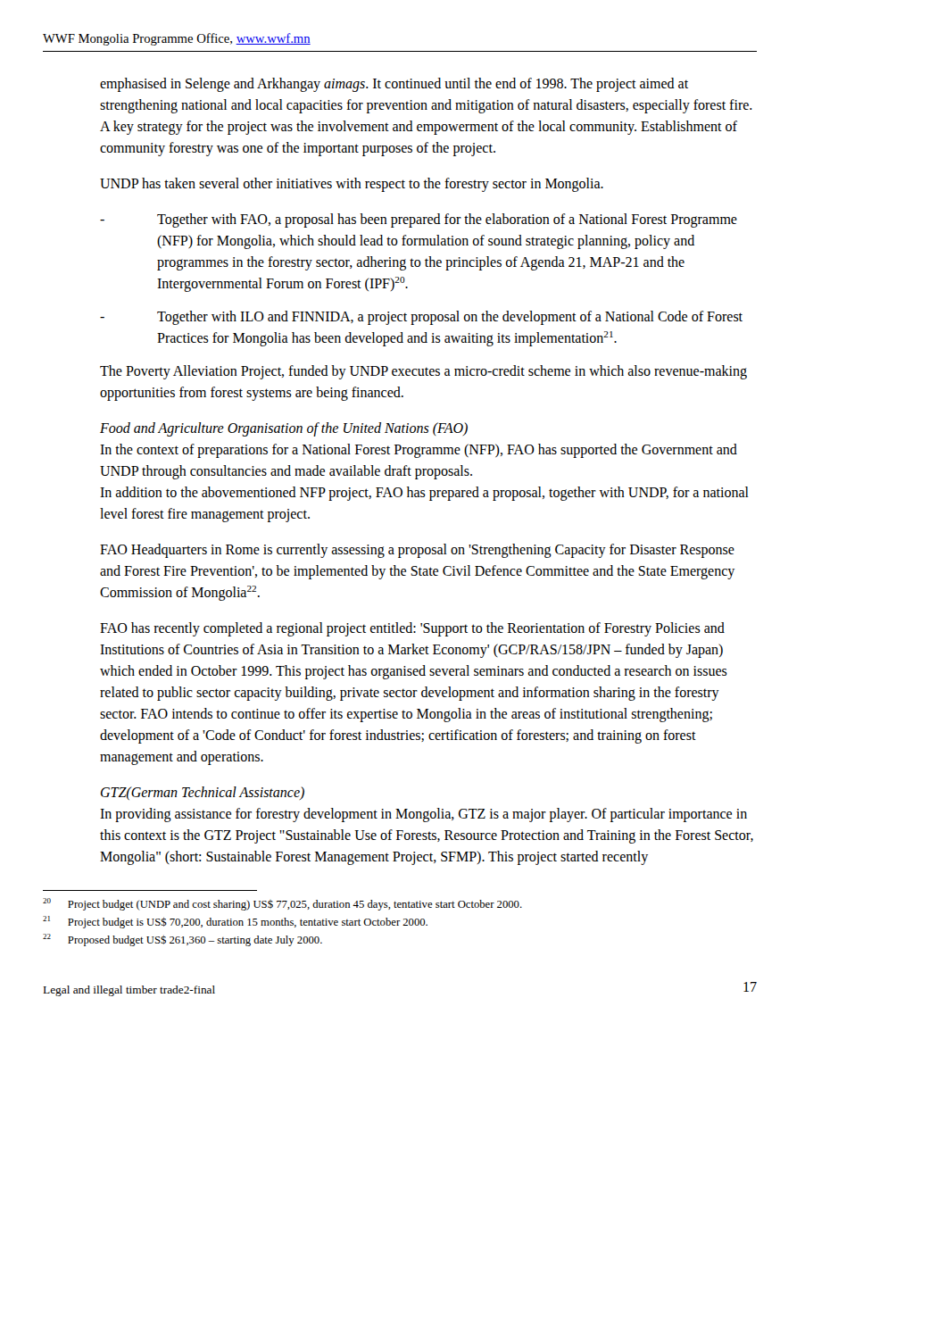WWF Mongolia Programme Office, www.wwf.mn
emphasised in Selenge and Arkhangay aimags. It continued until the end of 1998. The project aimed at strengthening national and local capacities for prevention and mitigation of natural disasters, especially forest fire. A key strategy for the project was the involvement and empowerment of the local community. Establishment of community forestry was one of the important purposes of the project.
UNDP has taken several other initiatives with respect to the forestry sector in Mongolia.
-Together with FAO, a proposal has been prepared for the elaboration of a National Forest Programme (NFP) for Mongolia, which should lead to formulation of sound strategic planning, policy and programmes in the forestry sector, adhering to the principles of Agenda 21, MAP-21 and the Intergovernmental Forum on Forest (IPF)20.
-Together with ILO and FINNIDA, a project proposal on the development of a National Code of Forest Practices for Mongolia has been developed and is awaiting its implementation21.
The Poverty Alleviation Project, funded by UNDP executes a micro-credit scheme in which also revenue-making opportunities from forest systems are being financed.
Food and Agriculture Organisation of the United Nations (FAO)
In the context of preparations for a National Forest Programme (NFP), FAO has supported the Government and UNDP through consultancies and made available draft proposals.
In addition to the abovementioned NFP project, FAO has prepared a proposal, together with UNDP, for a national level forest fire management project.
FAO Headquarters in Rome is currently assessing a proposal on 'Strengthening Capacity for Disaster Response and Forest Fire Prevention', to be implemented by the State Civil Defence Committee and the State Emergency Commission of Mongolia22.
FAO has recently completed a regional project entitled: 'Support to the Reorientation of Forestry Policies and Institutions of Countries of Asia in Transition to a Market Economy' (GCP/RAS/158/JPN – funded by Japan) which ended in October 1999. This project has organised several seminars and conducted a research on issues related to public sector capacity building, private sector development and information sharing in the forestry sector. FAO intends to continue to offer its expertise to Mongolia in the areas of institutional strengthening; development of a 'Code of Conduct' for forest industries; certification of foresters; and training on forest management and operations.
GTZ(German Technical Assistance)
In providing assistance for forestry development in Mongolia, GTZ is a major player. Of particular importance in this context is the GTZ Project "Sustainable Use of Forests, Resource Protection and Training in the Forest Sector, Mongolia" (short: Sustainable Forest Management Project, SFMP). This project started recently
20 Project budget (UNDP and cost sharing) US$ 77,025, duration 45 days, tentative start October 2000.
21 Project budget is US$ 70,200, duration 15 months, tentative start October 2000.
22 Proposed budget US$ 261,360 – starting date July 2000.
Legal and illegal timber trade2-final 17